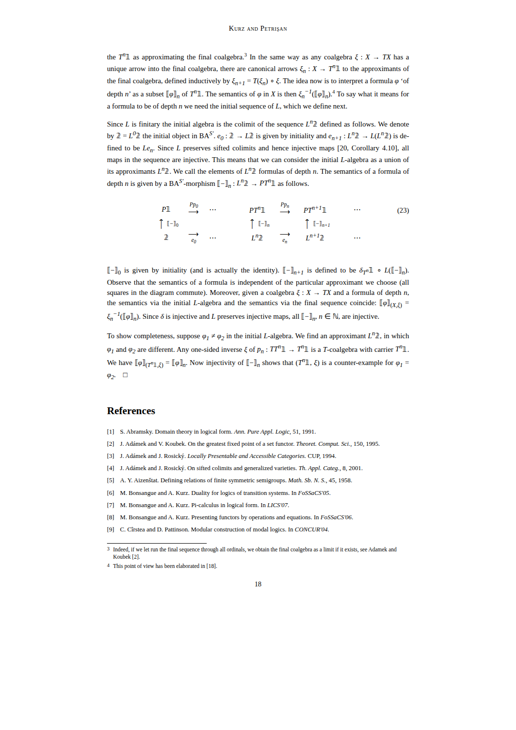Kurz and Petrişan
the Tn 𝟙 as approximating the final coalgebra.3 In the same way as any coalgebra ξ : X → TX has a unique arrow into the final coalgebra, there are canonical arrows ξn : X → Tn 𝟙 to the approximants of the final coalgebra, defined inductively by ξn+1 = T(ξn) ∘ ξ. The idea now is to interpret a formula φ ‘of depth n’ as a subset ⟦φ⟧n of Tn 𝟙. The semantics of φ in X is then ξn−1(⟦φ⟧n).4 To say what it means for a formula to be of depth n we need the initial sequence of L, which we define next.
Since L is finitary the initial algebra is the colimit of the sequence Ln 𝟚 defined as follows. We denote by 𝟚 = L0𝟚 the initial object in BAS′. e0 : 𝟚 → L 𝟚 is given by initiality and en+1 : Ln 𝟚 → L(Ln 𝟚) is defined to be Len. Since L preserves sifted colimits and hence injective maps [20, Corollary 4.10], all maps in the sequence are injective. This means that we can consider the initial L-algebra as a union of its approximants Ln 𝟚. We call the elements of Ln 𝟚 formulas of depth n. The semantics of a formula of depth n is given by a BAS′-morphism ⟦−⟧n : Ln 𝟚 → PTn 𝟙 as follows.
(23)
| P 𝟙 | Pp 0 ⟶ | ⋯ | | PT n 𝟙 | Pp n ⟶ | PT n+1 𝟙 | | ⋯ |
| ⟶ ⟦−⟧ 0 | | | | ⟶ ⟦−⟧ n | | ⟶ ⟦−⟧ n+1 | | |
| 𝟚 | ⟶ e 0 | ⋯ | | L n 𝟚 | ⟶ e n | L n+1 𝟚 | | ⋯ |
⟦−⟧0 is given by initiality (and is actually the identity). ⟦−⟧n+1 is defined to be δTn 𝟙 ∘ L(⟦−⟧n). Observe that the semantics of a formula is independent of the particular approximant we choose (all squares in the diagram commute). Moreover, given a coalgebra ξ : X → TX and a formula of depth n, the semantics via the initial L-algebra and the semantics via the final sequence coincide: ⟦φ⟧(X,ξ) = ξn−1(⟦φ⟧n). Since δ is injective and L preserves injective maps, all ⟦−⟧n, n ∈ ℕ, are injective.
To show completeness, suppose φ1 ≠ φ2 in the initial L-algebra. We find an approximant Ln 𝟚, in which φ1 and φ2 are different. Any one-sided inverse ξ of pn : TTn 𝟙 → Tn 𝟙 is a T-coalgebra with carrier Tn 𝟙. We have ⟦φ⟧(Tn 𝟙,ξ) = ⟦φ⟧n. Now injectivity of ⟦−⟧n shows that (Tn 𝟙, ξ) is a counter-example for φ1 = φ2. □
References
[1] S. Abramsky. Domain theory in logical form. Ann. Pure Appl. Logic, 51, 1991.
[2] J. Adámek and V. Koubek. On the greatest fixed point of a set functor. Theoret. Comput. Sci., 150, 1995.
[3] J. Adámek and J. Rosický. Locally Presentable and Accessible Categories. CUP, 1994.
[4] J. Adámek and J. Rosický. On sifted colimits and generalized varieties. Th. Appl. Categ., 8, 2001.
[5] A. Y. Aizenštat. Defining relations of finite symmetric semigroups. Math. Sb. N. S., 45, 1958.
[6] M. Bonsangue and A. Kurz. Duality for logics of transition systems. In FoSSaCS'05.
[7] M. Bonsangue and A. Kurz. Pi-calculus in logical form. In LICS'07.
[8] M. Bonsangue and A. Kurz. Presenting functors by operations and equations. In FoSSaCS'06.
[9] C. Cîrstea and D. Pattinson. Modular construction of modal logics. In CONCUR'04.
3 Indeed, if we let run the final sequence through all ordinals, we obtain the final coalgebra as a limit if it exists, see Adamek and Koubek [2].
4 This point of view has been elaborated in [18].
18